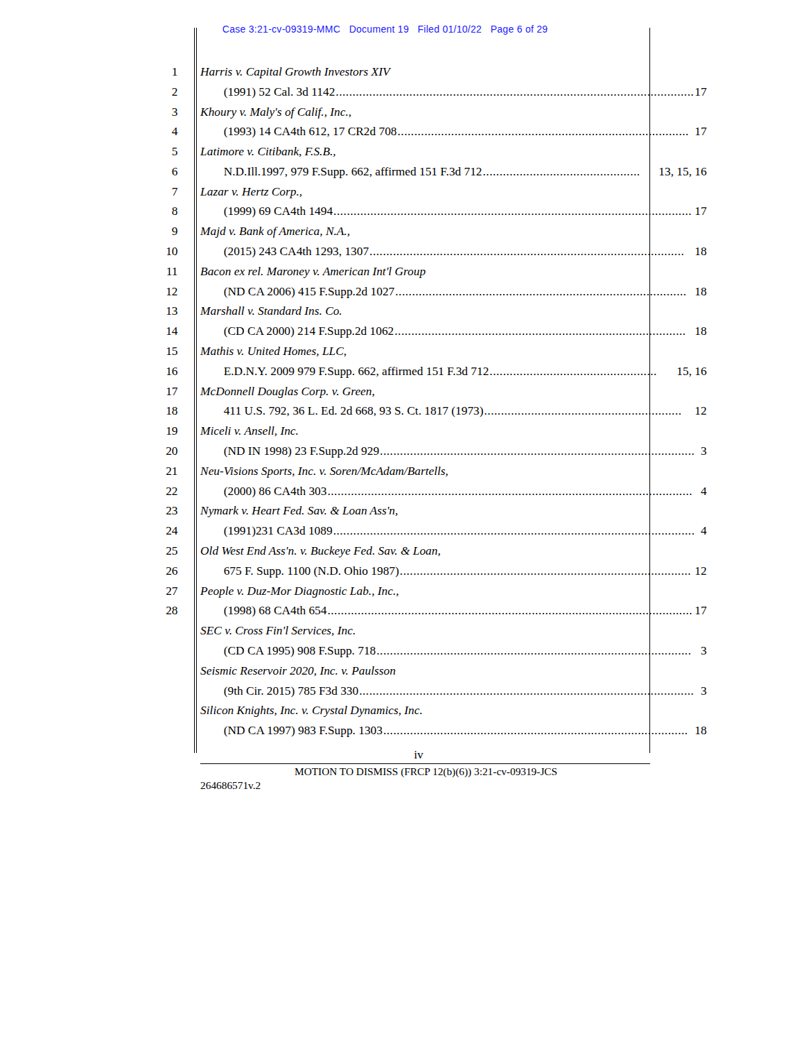Case 3:21-cv-09319-MMC Document 19 Filed 01/10/22 Page 6 of 29
1
2
3
4
5
6
7
8
9
10
11
12
13
14
15
16
17
18
19
20
21
22
23
24
25
26
27
28
Harris v. Capital Growth Investors XIV
(1991) 52 Cal. 3d 1142........................................................................................................... 17
Khoury v. Maly's of Calif., Inc.,
(1993) 14 CA4th 612, 17 CR2d 708....................................................................................... 17
Latimore v. Citibank, F.S.B.,
N.D.Ill.1997, 979 F.Supp. 662, affirmed 151 F.3d 712............................................... 13, 15, 16
Lazar v. Hertz Corp.,
(1999) 69 CA4th 1494........................................................................................................... 17
Majd v. Bank of America, N.A.,
(2015) 243 CA4th 1293, 1307.............................................................................................. 18
Bacon ex rel. Maroney v. American Int'l Group
(ND CA 2006) 415 F.Supp.2d 1027....................................................................................... 18
Marshall v. Standard Ins. Co.
(CD CA 2000) 214 F.Supp.2d 1062....................................................................................... 18
Mathis v. United Homes, LLC,
E.D.N.Y. 2009 979 F.Supp. 662, affirmed 151 F.3d 712.................................................. 15, 16
McDonnell Douglas Corp. v. Green,
411 U.S. 792, 36 L. Ed. 2d 668, 93 S. Ct. 1817 (1973)........................................................... 12
Miceli v. Ansell, Inc.
(ND IN 1998) 23 F.Supp.2d 929.............................................................................................. 3
Neu-Visions Sports, Inc. v. Soren/McAdam/Bartells,
(2000) 86 CA4th 303............................................................................................................. 4
Nymark v. Heart Fed. Sav. & Loan Ass'n,
(1991)231 CA3d 1089............................................................................................................ 4
Old West End Ass'n. v. Buckeye Fed. Sav. & Loan,
675 F. Supp. 1100 (N.D. Ohio 1987)....................................................................................... 12
People v. Duz-Mor Diagnostic Lab., Inc.,
(1998) 68 CA4th 654............................................................................................................. 17
SEC v. Cross Fin'l Services, Inc.
(CD CA 1995) 908 F.Supp. 718.............................................................................................. 3
Seismic Reservoir 2020, Inc. v. Paulsson
(9th Cir. 2015) 785 F3d 330.................................................................................................... 3
Silicon Knights, Inc. v. Crystal Dynamics, Inc.
(ND CA 1997) 983 F.Supp. 1303........................................................................................... 18
iv
MOTION TO DISMISS (FRCP 12(b)(6)) 3:21-cv-09319-JCS
264686571v.2